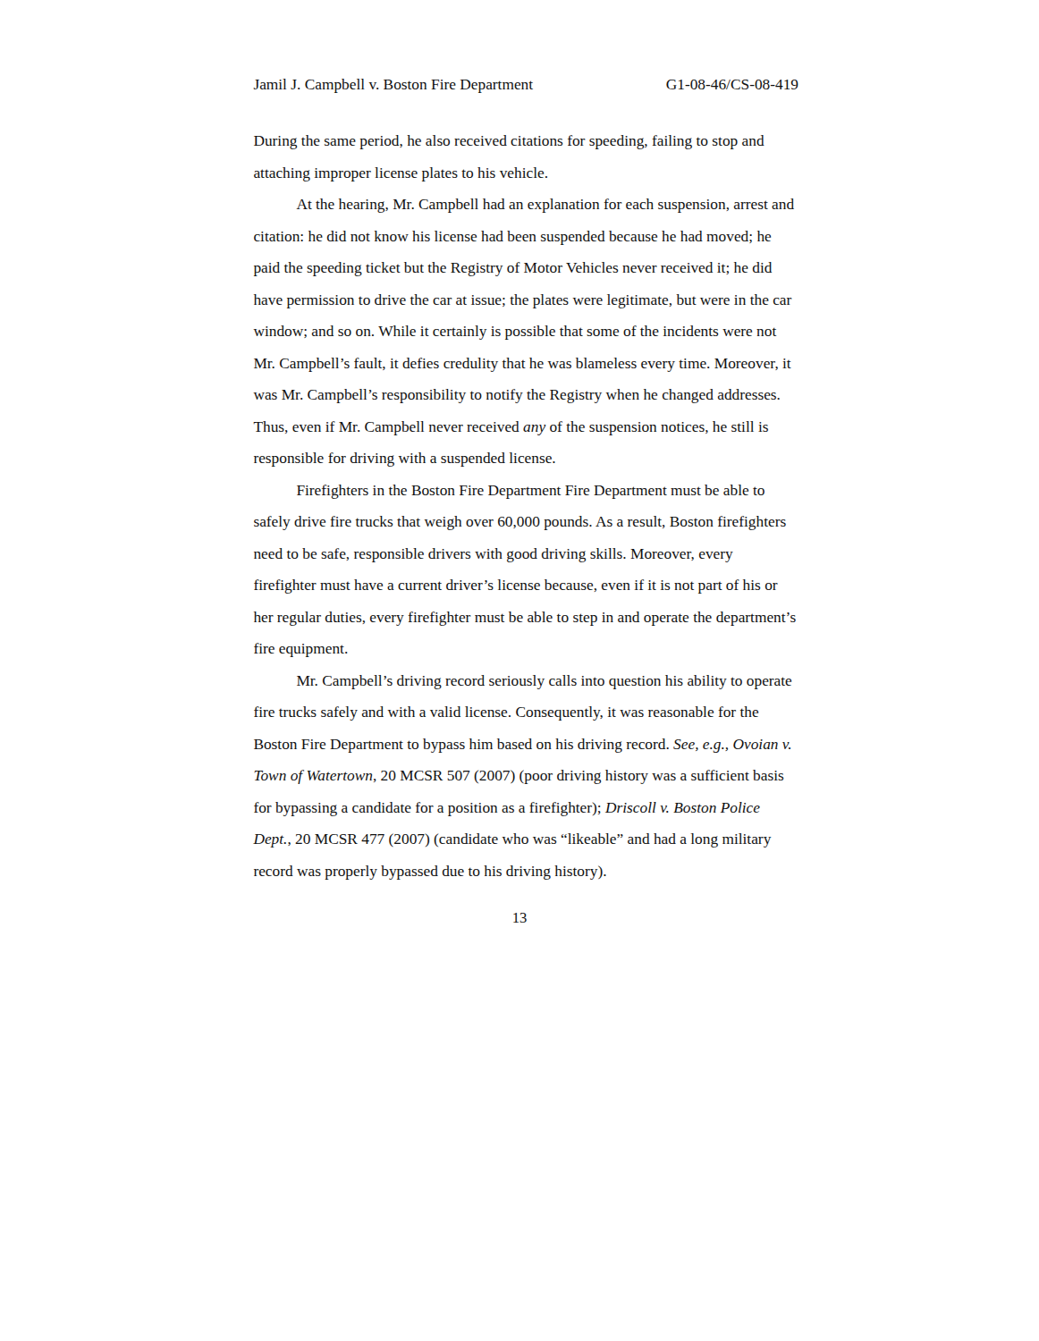Jamil J. Campbell v. Boston Fire Department G1-08-46/CS-08-419
During the same period, he also received citations for speeding, failing to stop and attaching improper license plates to his vehicle.
At the hearing, Mr. Campbell had an explanation for each suspension, arrest and citation: he did not know his license had been suspended because he had moved; he paid the speeding ticket but the Registry of Motor Vehicles never received it; he did have permission to drive the car at issue; the plates were legitimate, but were in the car window; and so on. While it certainly is possible that some of the incidents were not Mr. Campbell’s fault, it defies credulity that he was blameless every time. Moreover, it was Mr. Campbell’s responsibility to notify the Registry when he changed addresses. Thus, even if Mr. Campbell never received any of the suspension notices, he still is responsible for driving with a suspended license.
Firefighters in the Boston Fire Department Fire Department must be able to safely drive fire trucks that weigh over 60,000 pounds. As a result, Boston firefighters need to be safe, responsible drivers with good driving skills. Moreover, every firefighter must have a current driver’s license because, even if it is not part of his or her regular duties, every firefighter must be able to step in and operate the department’s fire equipment.
Mr. Campbell’s driving record seriously calls into question his ability to operate fire trucks safely and with a valid license. Consequently, it was reasonable for the Boston Fire Department to bypass him based on his driving record. See, e.g., Ovoian v. Town of Watertown, 20 MCSR 507 (2007) (poor driving history was a sufficient basis for bypassing a candidate for a position as a firefighter); Driscoll v. Boston Police Dept., 20 MCSR 477 (2007) (candidate who was “likeable” and had a long military record was properly bypassed due to his driving history).
13